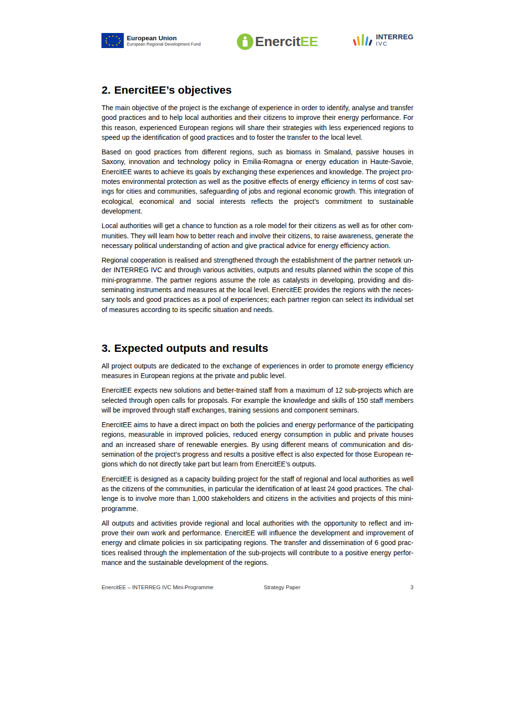★ ★ ★ ★ ★ ★ ★ ★ ★ ★ ★ ★
European Union
European Regional Development Fund
EnercitEE
INTERREG
IVC
2. EnercitEE’s objectives
The main objective of the project is the exchange of experience in order to identify, analyse and transfer good practices and to help local authorities and their citizens to improve their energy performance. For this reason, experienced European regions will share their strategies with less experienced regions to speed up the identification of good practices and to foster the transfer to the local level.
Based on good practices from different regions, such as biomass in Smaland, passive houses in Saxony, innovation and technology policy in Emilia-Romagna or energy education in Haute-Savoie, EnercitEE wants to achieve its goals by exchanging these experiences and knowledge. The project promotes environmental protection as well as the positive effects of energy efficiency in terms of cost savings for cities and communities, safeguarding of jobs and regional economic growth. This integration of ecological, economical and social interests reflects the project’s commitment to sustainable development.
Local authorities will get a chance to function as a role model for their citizens as well as for other communities. They will learn how to better reach and involve their citizens, to raise awareness, generate the necessary political understanding of action and give practical advice for energy efficiency action.
Regional cooperation is realised and strengthened through the establishment of the partner network under INTERREG IVC and through various activities, outputs and results planned within the scope of this mini-programme. The partner regions assume the role as catalysts in developing, providing and disseminating instruments and measures at the local level. EnercitEE provides the regions with the necessary tools and good practices as a pool of experiences; each partner region can select its individual set of measures according to its specific situation and needs.
3. Expected outputs and results
All project outputs are dedicated to the exchange of experiences in order to promote energy efficiency measures in European regions at the private and public level.
EnercitEE expects new solutions and better-trained staff from a maximum of 12 sub-projects which are selected through open calls for proposals. For example the knowledge and skills of 150 staff members will be improved through staff exchanges, training sessions and component seminars.
EnercitEE aims to have a direct impact on both the policies and energy performance of the participating regions, measurable in improved policies, reduced energy consumption in public and private houses and an increased share of renewable energies. By using different means of communication and dissemination of the project’s progress and results a positive effect is also expected for those European regions which do not directly take part but learn from EnercitEE’s outputs.
EnercitEE is designed as a capacity building project for the staff of regional and local authorities as well as the citizens of the communities, in particular the identification of at least 24 good practices. The challenge is to involve more than 1,000 stakeholders and citizens in the activities and projects of this mini-programme.
All outputs and activities provide regional and local authorities with the opportunity to reflect and improve their own work and performance. EnercitEE will influence the development and improvement of energy and climate policies in six participating regions. The transfer and dissemination of 6 good practices realised through the implementation of the sub-projects will contribute to a positive energy performance and the sustainable development of the regions.
EnercitEE – INTERREG IVC Mini-Programme
Strategy Paper
3